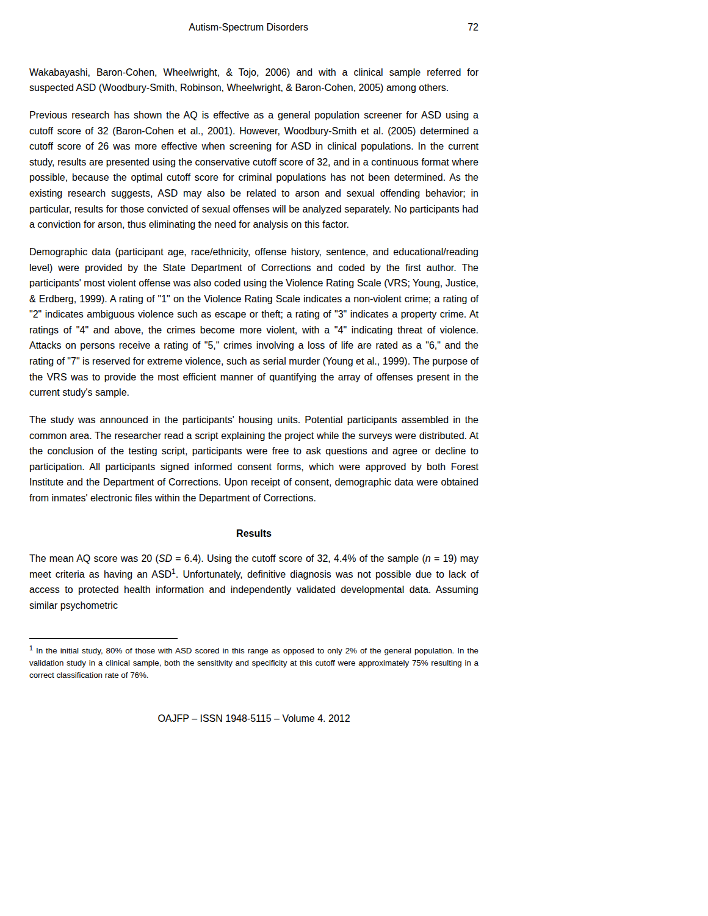Autism-Spectrum Disorders
72
Wakabayashi, Baron-Cohen, Wheelwright, & Tojo, 2006) and with a clinical sample referred for suspected ASD (Woodbury-Smith, Robinson, Wheelwright, & Baron-Cohen, 2005) among others.
Previous research has shown the AQ is effective as a general population screener for ASD using a cutoff score of 32 (Baron-Cohen et al., 2001). However, Woodbury-Smith et al. (2005) determined a cutoff score of 26 was more effective when screening for ASD in clinical populations. In the current study, results are presented using the conservative cutoff score of 32, and in a continuous format where possible, because the optimal cutoff score for criminal populations has not been determined. As the existing research suggests, ASD may also be related to arson and sexual offending behavior; in particular, results for those convicted of sexual offenses will be analyzed separately. No participants had a conviction for arson, thus eliminating the need for analysis on this factor.
Demographic data (participant age, race/ethnicity, offense history, sentence, and educational/reading level) were provided by the State Department of Corrections and coded by the first author. The participants' most violent offense was also coded using the Violence Rating Scale (VRS; Young, Justice, & Erdberg, 1999). A rating of "1" on the Violence Rating Scale indicates a non-violent crime; a rating of "2" indicates ambiguous violence such as escape or theft; a rating of "3" indicates a property crime. At ratings of "4" and above, the crimes become more violent, with a "4" indicating threat of violence. Attacks on persons receive a rating of "5," crimes involving a loss of life are rated as a "6," and the rating of "7" is reserved for extreme violence, such as serial murder (Young et al., 1999). The purpose of the VRS was to provide the most efficient manner of quantifying the array of offenses present in the current study's sample.
The study was announced in the participants' housing units. Potential participants assembled in the common area. The researcher read a script explaining the project while the surveys were distributed. At the conclusion of the testing script, participants were free to ask questions and agree or decline to participation. All participants signed informed consent forms, which were approved by both Forest Institute and the Department of Corrections. Upon receipt of consent, demographic data were obtained from inmates' electronic files within the Department of Corrections.
Results
The mean AQ score was 20 (SD = 6.4). Using the cutoff score of 32, 4.4% of the sample (n = 19) may meet criteria as having an ASD1. Unfortunately, definitive diagnosis was not possible due to lack of access to protected health information and independently validated developmental data. Assuming similar psychometric
1 In the initial study, 80% of those with ASD scored in this range as opposed to only 2% of the general population. In the validation study in a clinical sample, both the sensitivity and specificity at this cutoff were approximately 75% resulting in a correct classification rate of 76%.
OAJFP – ISSN 1948-5115 – Volume 4. 2012